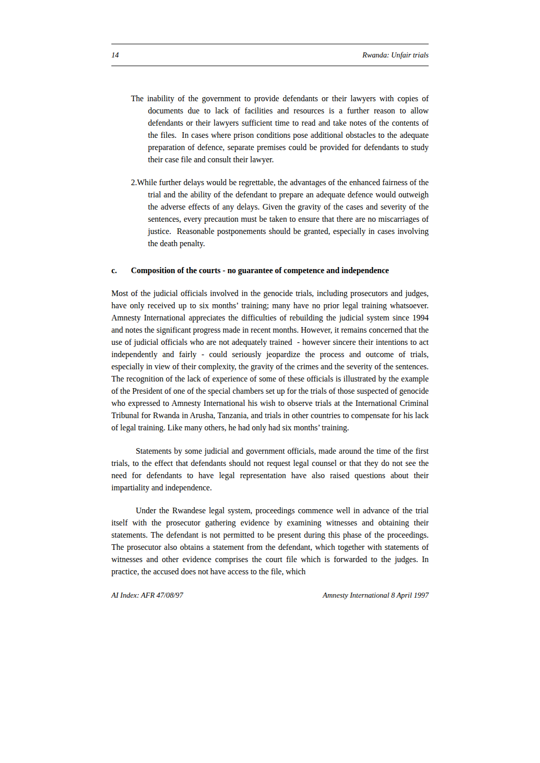14
Rwanda: Unfair trials
The inability of the government to provide defendants or their lawyers with copies of documents due to lack of facilities and resources is a further reason to allow defendants or their lawyers sufficient time to read and take notes of the contents of the files. In cases where prison conditions pose additional obstacles to the adequate preparation of defence, separate premises could be provided for defendants to study their case file and consult their lawyer.
2.While further delays would be regrettable, the advantages of the enhanced fairness of the trial and the ability of the defendant to prepare an adequate defence would outweigh the adverse effects of any delays. Given the gravity of the cases and severity of the sentences, every precaution must be taken to ensure that there are no miscarriages of justice. Reasonable postponements should be granted, especially in cases involving the death penalty.
c. Composition of the courts - no guarantee of competence and independence
Most of the judicial officials involved in the genocide trials, including prosecutors and judges, have only received up to six months’ training; many have no prior legal training whatsoever. Amnesty International appreciates the difficulties of rebuilding the judicial system since 1994 and notes the significant progress made in recent months. However, it remains concerned that the use of judicial officials who are not adequately trained - however sincere their intentions to act independently and fairly - could seriously jeopardize the process and outcome of trials, especially in view of their complexity, the gravity of the crimes and the severity of the sentences. The recognition of the lack of experience of some of these officials is illustrated by the example of the President of one of the special chambers set up for the trials of those suspected of genocide who expressed to Amnesty International his wish to observe trials at the International Criminal Tribunal for Rwanda in Arusha, Tanzania, and trials in other countries to compensate for his lack of legal training. Like many others, he had only had six months’ training.
Statements by some judicial and government officials, made around the time of the first trials, to the effect that defendants should not request legal counsel or that they do not see the need for defendants to have legal representation have also raised questions about their impartiality and independence.
Under the Rwandese legal system, proceedings commence well in advance of the trial itself with the prosecutor gathering evidence by examining witnesses and obtaining their statements. The defendant is not permitted to be present during this phase of the proceedings. The prosecutor also obtains a statement from the defendant, which together with statements of witnesses and other evidence comprises the court file which is forwarded to the judges. In practice, the accused does not have access to the file, which
AI Index: AFR 47/08/97
Amnesty International 8 April 1997